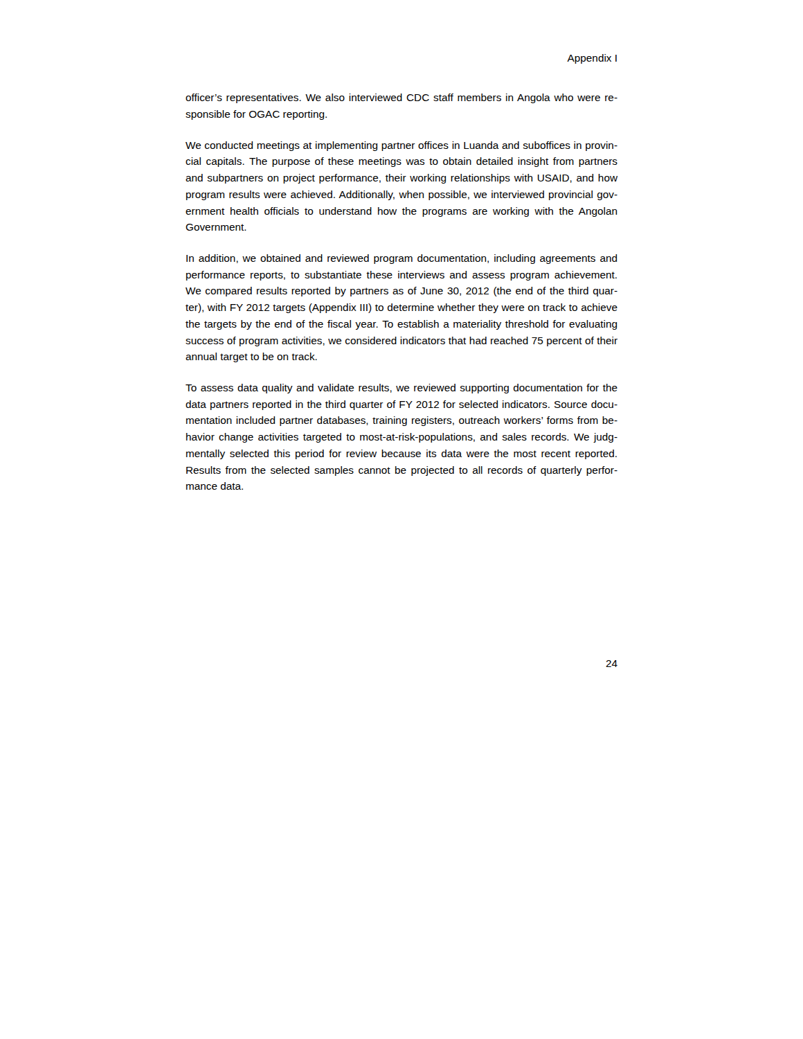Appendix I
officer’s representatives. We also interviewed CDC staff members in Angola who were responsible for OGAC reporting.
We conducted meetings at implementing partner offices in Luanda and suboffices in provincial capitals. The purpose of these meetings was to obtain detailed insight from partners and subpartners on project performance, their working relationships with USAID, and how program results were achieved. Additionally, when possible, we interviewed provincial government health officials to understand how the programs are working with the Angolan Government.
In addition, we obtained and reviewed program documentation, including agreements and performance reports, to substantiate these interviews and assess program achievement. We compared results reported by partners as of June 30, 2012 (the end of the third quarter), with FY 2012 targets (Appendix III) to determine whether they were on track to achieve the targets by the end of the fiscal year. To establish a materiality threshold for evaluating success of program activities, we considered indicators that had reached 75 percent of their annual target to be on track.
To assess data quality and validate results, we reviewed supporting documentation for the data partners reported in the third quarter of FY 2012 for selected indicators. Source documentation included partner databases, training registers, outreach workers’ forms from behavior change activities targeted to most-at-risk-populations, and sales records. We judgmentally selected this period for review because its data were the most recent reported. Results from the selected samples cannot be projected to all records of quarterly performance data.
24